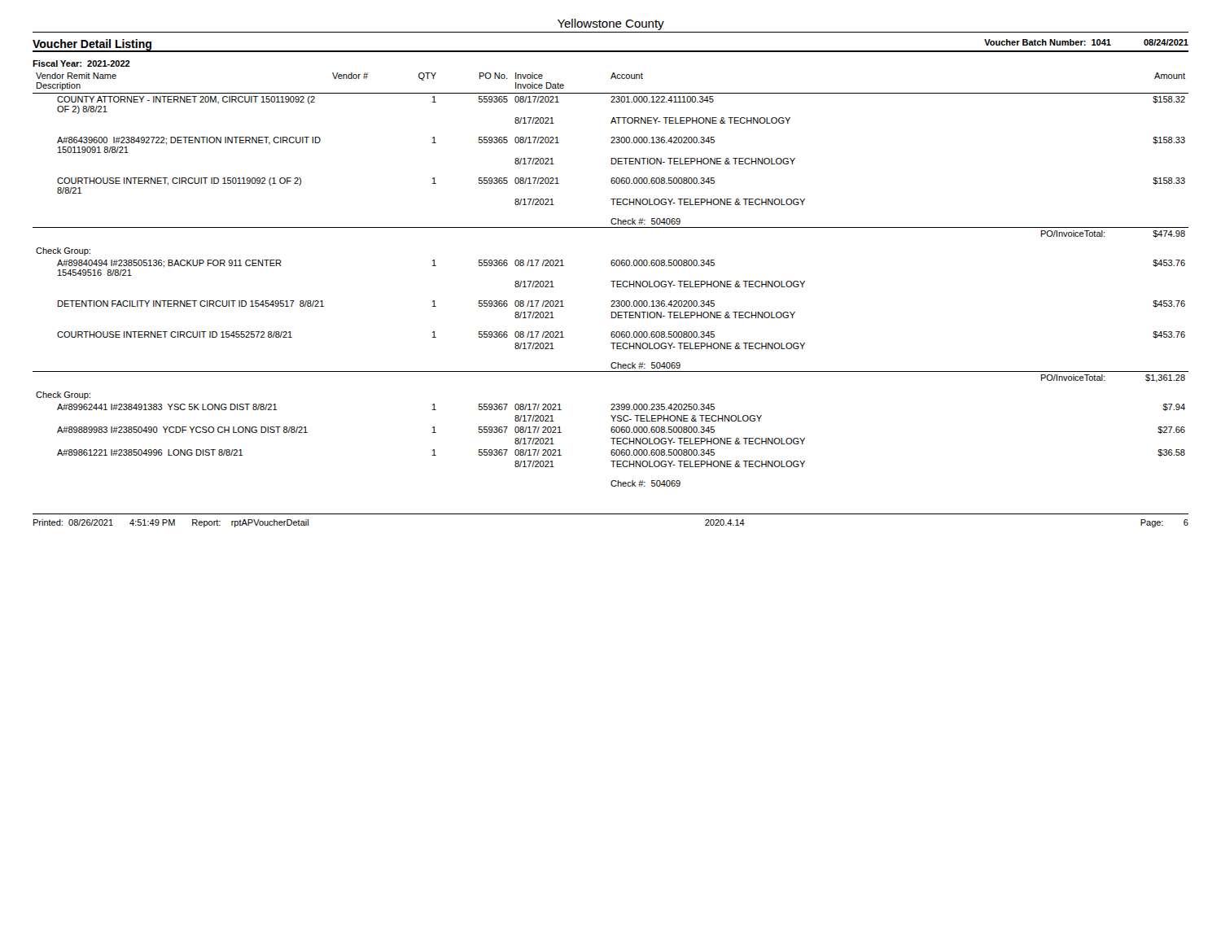Yellowstone County
Voucher Detail Listing
Voucher Batch Number: 1041 08/24/2021
Fiscal Year: 2021-2022
| Vendor Remit Name Description | Vendor # | QTY | PO No. | Invoice Invoice Date | Account | Amount |
| --- | --- | --- | --- | --- | --- | --- |
| COUNTY ATTORNEY - INTERNET 20M, CIRCUIT 150119092 (2 OF 2) 8/8/21 | | 1 | 559365 | 08/17/2021 | 2301.000.122.411100.345 | $158.32 |
| | | | | 8/17/2021 | ATTORNEY- TELEPHONE & TECHNOLOGY | |
| A#86439600 I#238492722; DETENTION INTERNET, CIRCUIT ID 150119091 8/8/21 | | 1 | 559365 | 08/17/2021 | 2300.000.136.420200.345 | $158.33 |
| | | | | 8/17/2021 | DETENTION- TELEPHONE & TECHNOLOGY | |
| COURTHOUSE INTERNET, CIRCUIT ID 150119092 (1 OF 2) 8/8/21 | | 1 | 559365 | 08/17/2021 | 6060.000.608.500800.345 | $158.33 |
| | | | | 8/17/2021 | TECHNOLOGY- TELEPHONE & TECHNOLOGY | |
| | | | | | Check #: 504069 | |
| | PO/InvoiceTotal: | $474.98 |
| Check Group: | |
| A#89840494 I#238505136; BACKUP FOR 911 CENTER 154549516 8/8/21 | | 1 | 559366 | 08 /17 /2021 | 6060.000.608.500800.345 | $453.76 |
| | | | | 8/17/2021 | TECHNOLOGY- TELEPHONE & TECHNOLOGY | |
| DETENTION FACILITY INTERNET CIRCUIT ID 154549517 8/8/21 | | 1 | 559366 | 08 /17 /2021 | 2300.000.136.420200.345 | $453.76 |
| | | | | 8/17/2021 | DETENTION- TELEPHONE & TECHNOLOGY | |
| COURTHOUSE INTERNET CIRCUIT ID 154552572 8/8/21 | | 1 | 559366 | 08 /17 /2021 | 6060.000.608.500800.345 | $453.76 |
| | | | | 8/17/2021 | TECHNOLOGY- TELEPHONE & TECHNOLOGY | |
| | | | | | Check #: 504069 | |
| | PO/InvoiceTotal: | $1,361.28 |
| Check Group: | |
| A#89962441 I#238491383 YSC 5K LONG DIST 8/8/21 | | 1 | 559367 | 08/17/ 2021 | 2399.000.235.420250.345 | $7.94 |
| | | | | 8/17/2021 | YSC- TELEPHONE & TECHNOLOGY | |
| A#89889983 I#23850490 YCDF YCSO CH LONG DIST 8/8/21 | | 1 | 559367 | 08/17/ 2021 | 6060.000.608.500800.345 | $27.66 |
| | | | | 8/17/2021 | TECHNOLOGY- TELEPHONE & TECHNOLOGY | |
| A#89861221 I#238504996 LONG DIST 8/8/21 | | 1 | 559367 | 08/17/ 2021 | 6060.000.608.500800.345 | $36.58 |
| | | | | 8/17/2021 | TECHNOLOGY- TELEPHONE & TECHNOLOGY | |
| | | | | | Check #: 504069 | |
Printed: 08/26/2021 4:51:49 PM Report: rptAPVoucherDetail
2020.4.14
Page: 6